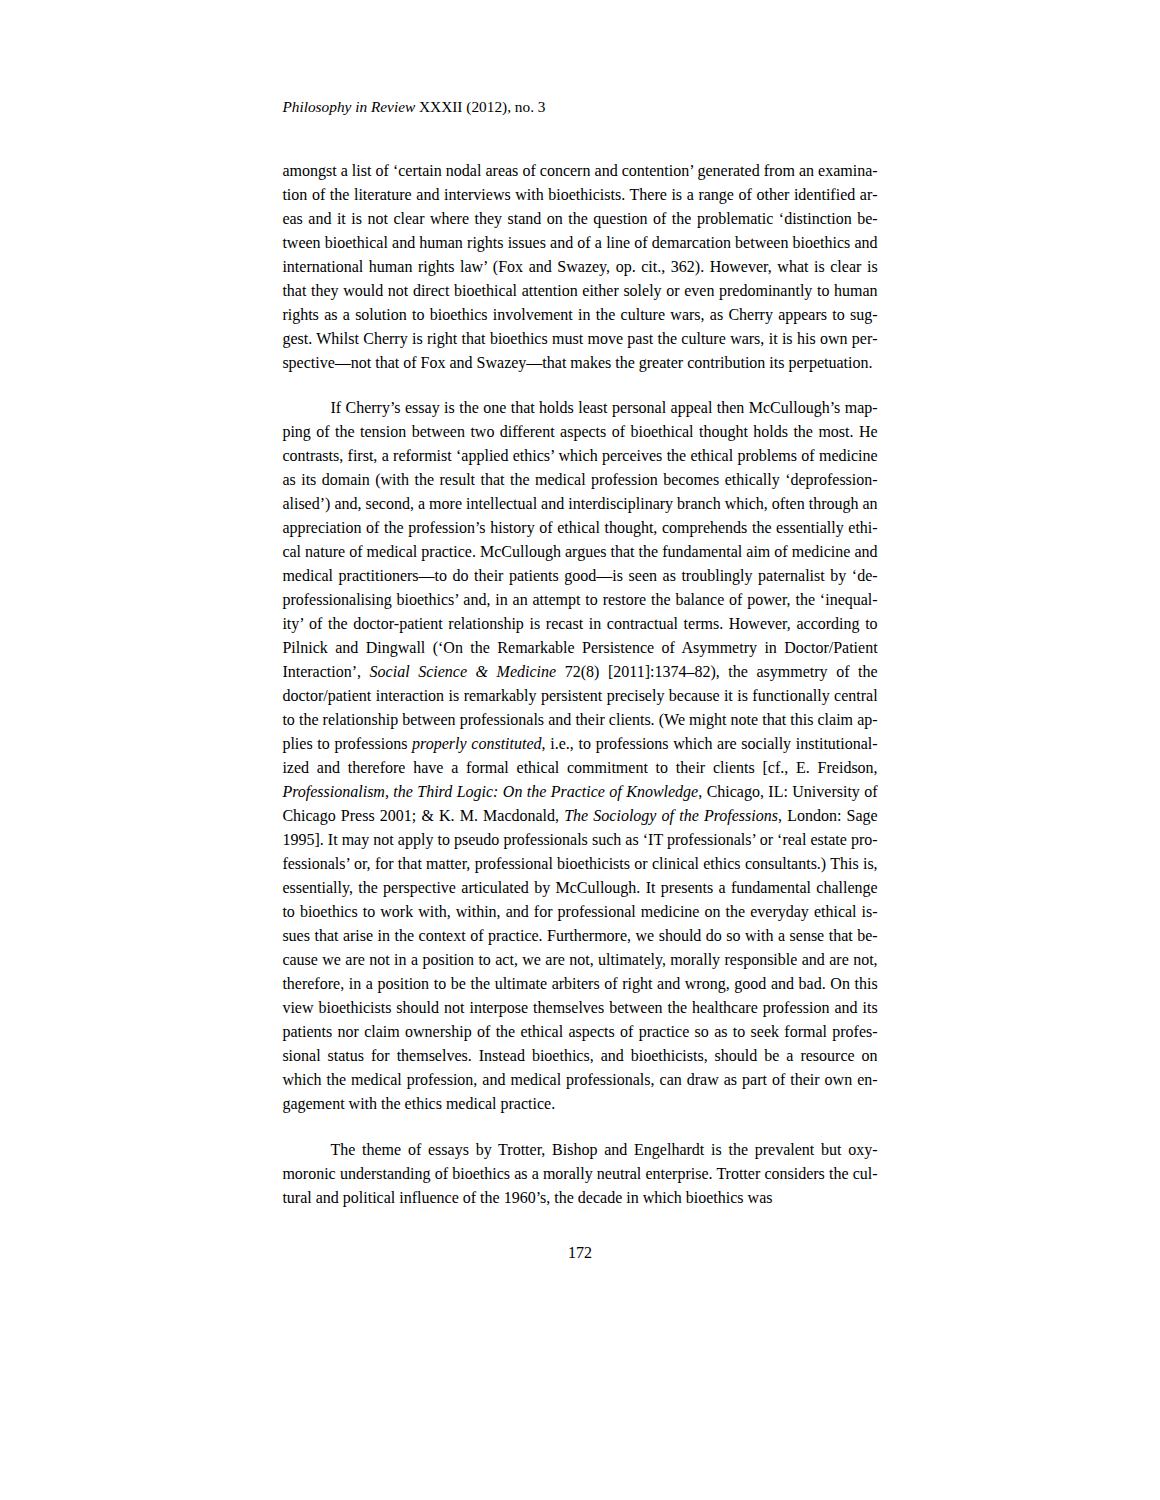Philosophy in Review XXXII (2012), no. 3
amongst a list of ‘certain nodal areas of concern and contention’ generated from an examination of the literature and interviews with bioethicists. There is a range of other identified areas and it is not clear where they stand on the question of the problematic ‘distinction between bioethical and human rights issues and of a line of demarcation between bioethics and international human rights law’ (Fox and Swazey, op. cit., 362). However, what is clear is that they would not direct bioethical attention either solely or even predominantly to human rights as a solution to bioethics involvement in the culture wars, as Cherry appears to suggest. Whilst Cherry is right that bioethics must move past the culture wars, it is his own perspective—not that of Fox and Swazey—that makes the greater contribution its perpetuation.
If Cherry’s essay is the one that holds least personal appeal then McCullough’s mapping of the tension between two different aspects of bioethical thought holds the most. He contrasts, first, a reformist ‘applied ethics’ which perceives the ethical problems of medicine as its domain (with the result that the medical profession becomes ethically ‘deprofessionalised’) and, second, a more intellectual and interdisciplinary branch which, often through an appreciation of the profession’s history of ethical thought, comprehends the essentially ethical nature of medical practice. McCullough argues that the fundamental aim of medicine and medical practitioners—to do their patients good—is seen as troublingly paternalist by ‘deprofessionalising bioethics’ and, in an attempt to restore the balance of power, the ‘inequality’ of the doctor-patient relationship is recast in contractual terms. However, according to Pilnick and Dingwall (‘On the Remarkable Persistence of Asymmetry in Doctor/Patient Interaction’, Social Science & Medicine 72(8) [2011]:1374–82), the asymmetry of the doctor/patient interaction is remarkably persistent precisely because it is functionally central to the relationship between professionals and their clients. (We might note that this claim applies to professions properly constituted, i.e., to professions which are socially institutionalized and therefore have a formal ethical commitment to their clients [cf., E. Freidson, Professionalism, the Third Logic: On the Practice of Knowledge, Chicago, IL: University of Chicago Press 2001; & K. M. Macdonald, The Sociology of the Professions, London: Sage 1995]. It may not apply to pseudo professionals such as ‘IT professionals’ or ‘real estate professionals’ or, for that matter, professional bioethicists or clinical ethics consultants.) This is, essentially, the perspective articulated by McCullough. It presents a fundamental challenge to bioethics to work with, within, and for professional medicine on the everyday ethical issues that arise in the context of practice. Furthermore, we should do so with a sense that because we are not in a position to act, we are not, ultimately, morally responsible and are not, therefore, in a position to be the ultimate arbiters of right and wrong, good and bad. On this view bioethicists should not interpose themselves between the healthcare profession and its patients nor claim ownership of the ethical aspects of practice so as to seek formal professional status for themselves. Instead bioethics, and bioethicists, should be a resource on which the medical profession, and medical professionals, can draw as part of their own engagement with the ethics medical practice.
The theme of essays by Trotter, Bishop and Engelhardt is the prevalent but oxymoronic understanding of bioethics as a morally neutral enterprise. Trotter considers the cultural and political influence of the 1960’s, the decade in which bioethics was
172